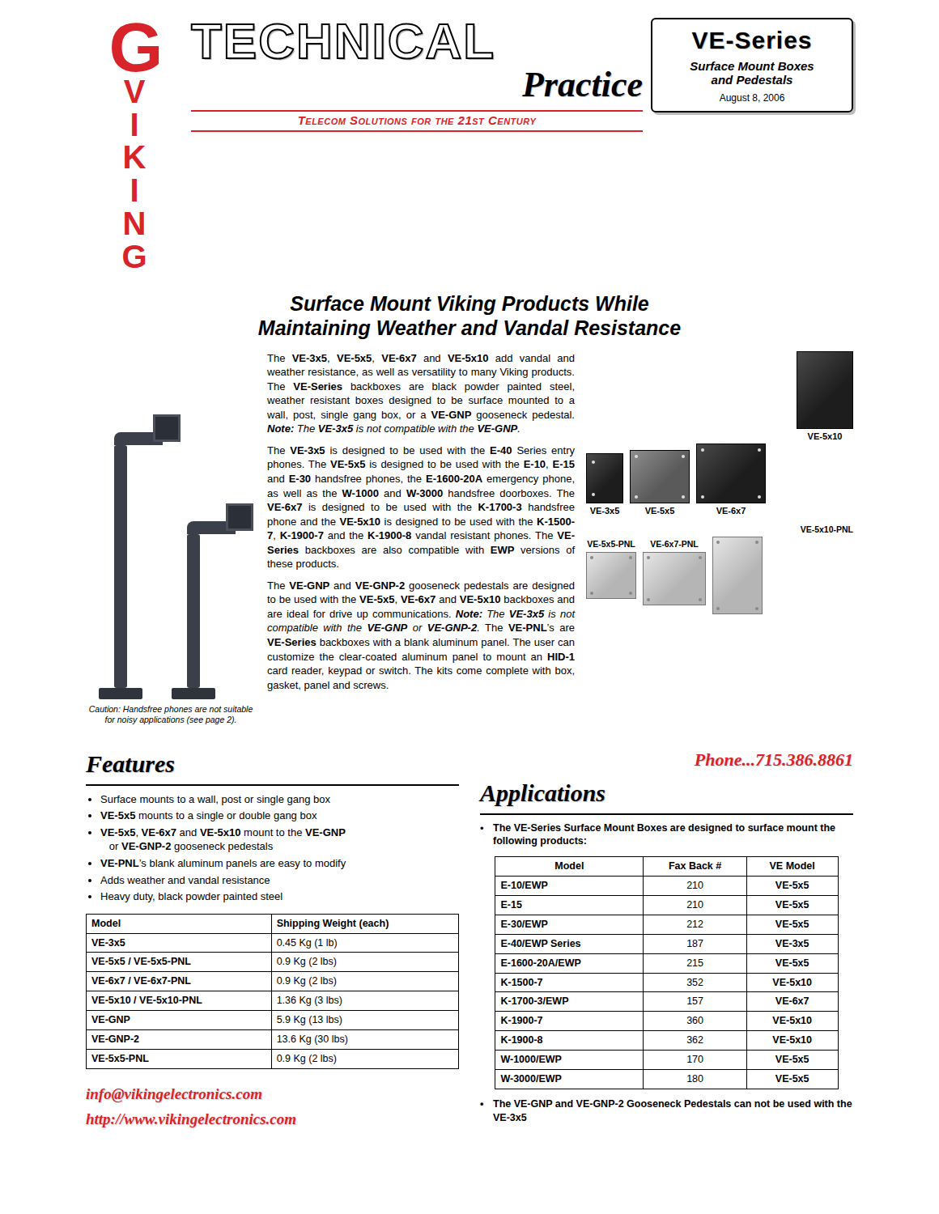G
VIKING
TECHNICAL
Practice
Telecom Solutions for the 21st Century
VE-Series
Surface Mount Boxes
and Pedestals
August 8, 2006
Surface Mount Viking Products While
Maintaining Weather and Vandal Resistance
Caution: Handsfree phones are not suitable for noisy applications (see page 2).
The VE-3x5, VE-5x5, VE-6x7 and VE-5x10 add vandal and weather resistance, as well as versatility to many Viking products. The VE-Series backboxes are black powder painted steel, weather resistant boxes designed to be surface mounted to a wall, post, single gang box, or a VE-GNP gooseneck pedestal. Note: The VE-3x5 is not compatible with the VE-GNP.
The VE-3x5 is designed to be used with the E-40 Series entry phones. The VE-5x5 is designed to be used with the E-10, E-15 and E-30 handsfree phones, the E-1600-20A emergency phone, as well as the W-1000 and W-3000 handsfree doorboxes. The VE-6x7 is designed to be used with the K-1700-3 handsfree phone and the VE-5x10 is designed to be used with the K-1500-7, K-1900-7 and the K-1900-8 vandal resistant phones. The VE-Series backboxes are also compatible with EWP versions of these products.
The VE-GNP and VE-GNP-2 gooseneck pedestals are designed to be used with the VE-5x5, VE-6x7 and VE-5x10 backboxes and are ideal for drive up communications. Note: The VE-3x5 is not compatible with the VE-GNP or VE-GNP-2. The VE-PNL’s are VE-Series backboxes with a blank aluminum panel. The user can customize the clear-coated aluminum panel to mount an HID-1 card reader, keypad or switch. The kits come complete with box, gasket, panel and screws.
VE-5x10
VE-3x5
VE-5x5
VE-6x7
VE-5x10-PNL
VE-5x5-PNL
VE-6x7-PNL
Features
Surface mounts to a wall, post or single gang box
VE-5x5 mounts to a single or double gang box
VE-5x5, VE-6x7 and VE-5x10 mount to the VE-GNP
or VE-GNP-2 gooseneck pedestals
VE-PNL’s blank aluminum panels are easy to modify
Adds weather and vandal resistance
Heavy duty, black powder painted steel
| Model | Shipping Weight (each) |
| --- | --- |
| VE-3x5 | 0.45 Kg (1 lb) |
| VE-5x5 / VE-5x5-PNL | 0.9 Kg (2 lbs) |
| VE-6x7 / VE-6x7-PNL | 0.9 Kg (2 lbs) |
| VE-5x10 / VE-5x10-PNL | 1.36 Kg (3 lbs) |
| VE-GNP | 5.9 Kg (13 lbs) |
| VE-GNP-2 | 13.6 Kg (30 lbs) |
| VE-5x5-PNL | 0.9 Kg (2 lbs) |
info@vikingelectronics.com
http://www.vikingelectronics.com
Phone...715.386.8861
Applications
•
The VE-Series Surface Mount Boxes are designed to surface mount the following products:
| Model | Fax Back # | VE Model |
| --- | --- | --- |
| E-10/EWP | 210 | VE-5x5 |
| E-15 | 210 | VE-5x5 |
| E-30/EWP | 212 | VE-5x5 |
| E-40/EWP Series | 187 | VE-3x5 |
| E-1600-20A/EWP | 215 | VE-5x5 |
| K-1500-7 | 352 | VE-5x10 |
| K-1700-3/EWP | 157 | VE-6x7 |
| K-1900-7 | 360 | VE-5x10 |
| K-1900-8 | 362 | VE-5x10 |
| W-1000/EWP | 170 | VE-5x5 |
| W-3000/EWP | 180 | VE-5x5 |
•
The VE-GNP and VE-GNP-2 Gooseneck Pedestals can not be used with the VE-3x5